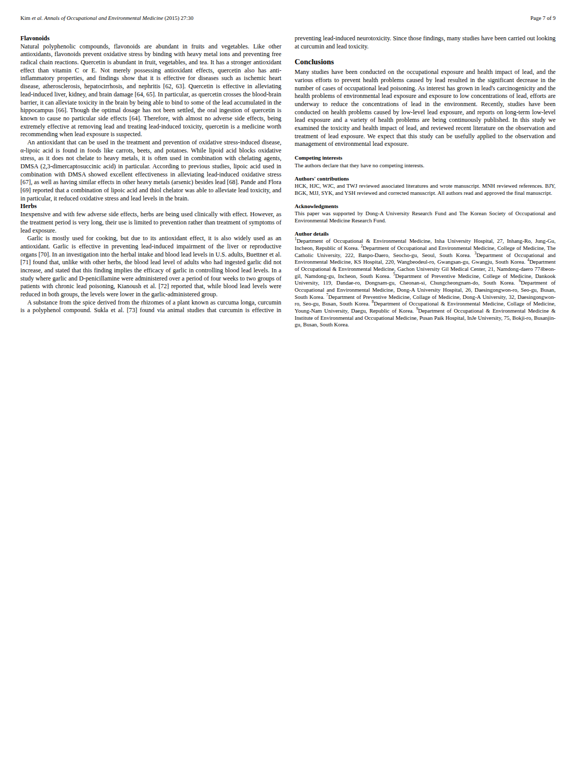Kim et al. Annals of Occupational and Environmental Medicine (2015) 27:30
Page 7 of 9
Flavonoids
Natural polyphenolic compounds, flavonoids are abundant in fruits and vegetables. Like other antioxidants, flavonoids prevent oxidative stress by binding with heavy metal ions and preventing free radical chain reactions. Quercetin is abundant in fruit, vegetables, and tea. It has a stronger antioxidant effect than vitamin C or E. Not merely possessing antioxidant effects, quercetin also has anti-inflammatory properties, and findings show that it is effective for diseases such as ischemic heart disease, atherosclerosis, hepatocirrhosis, and nephritis [62, 63]. Quercetin is effective in alleviating lead-induced liver, kidney, and brain damage [64, 65]. In particular, as quercetin crosses the blood-brain barrier, it can alleviate toxicity in the brain by being able to bind to some of the lead accumulated in the hippocampus [66]. Though the optimal dosage has not been settled, the oral ingestion of quercetin is known to cause no particular side effects [64]. Therefore, with almost no adverse side effects, being extremely effective at removing lead and treating lead-induced toxicity, quercetin is a medicine worth recommending when lead exposure is suspected.
An antioxidant that can be used in the treatment and prevention of oxidative stress-induced disease, α-lipoic acid is found in foods like carrots, beets, and potatoes. While lipoid acid blocks oxidative stress, as it does not chelate to heavy metals, it is often used in combination with chelating agents, DMSA (2,3-dimercaptosuccinic acid) in particular. According to previous studies, lipoic acid used in combination with DMSA showed excellent effectiveness in alleviating lead-induced oxidative stress [67], as well as having similar effects in other heavy metals (arsenic) besides lead [68]. Pande and Flora [69] reported that a combination of lipoic acid and thiol chelator was able to alleviate lead toxicity, and in particular, it reduced oxidative stress and lead levels in the brain.
Herbs
Inexpensive and with few adverse side effects, herbs are being used clinically with effect. However, as the treatment period is very long, their use is limited to prevention rather than treatment of symptoms of lead exposure.
Garlic is mostly used for cooking, but due to its antioxidant effect, it is also widely used as an antioxidant. Garlic is effective in preventing lead-induced impairment of the liver or reproductive organs [70]. In an investigation into the herbal intake and blood lead levels in U.S. adults, Buettner et al. [71] found that, unlike with other herbs, the blood lead level of adults who had ingested garlic did not increase, and stated that this finding implies the efficacy of garlic in controlling blood lead levels. In a study where garlic and D-penicillamine were administered over a period of four weeks to two groups of patients with chronic lead poisoning, Kianoush et al. [72] reported that, while blood lead levels were reduced in both groups, the levels were lower in the garlic-administered group.
A substance from the spice derived from the rhizomes of a plant known as curcuma longa, curcumin is a polyphenol compound. Sukla et al. [73] found via animal studies that curcumin is effective in preventing lead-induced neurotoxicity. Since those findings, many studies have been carried out looking at curcumin and lead toxicity.
Conclusions
Many studies have been conducted on the occupational exposure and health impact of lead, and the various efforts to prevent health problems caused by lead resulted in the significant decrease in the number of cases of occupational lead poisoning. As interest has grown in lead's carcinogenicity and the health problems of environmental lead exposure and exposure to low concentrations of lead, efforts are underway to reduce the concentrations of lead in the environment. Recently, studies have been conducted on health problems caused by low-level lead exposure, and reports on long-term low-level lead exposure and a variety of health problems are being continuously published. In this study we examined the toxicity and health impact of lead, and reviewed recent literature on the observation and treatment of lead exposure. We expect that this study can be usefully applied to the observation and management of environmental lead exposure.
Competing interests
The authors declare that they have no competing interests.
Authors' contributions
HCK, HJC, WJC, and TWJ reviewed associated literatures and wrote manuscript. MNH reviewed references. BJY, BGK, MJJ, SYK, and YSH reviewed and corrected manuscript. All authors read and approved the final manuscript.
Acknowledgments
This paper was supported by Dong-A University Research Fund and The Korean Society of Occupational and Environmental Medicine Research Fund.
Author details
1Department of Occupational & Environmental Medicine, Inha University Hospital, 27, Inhang-Ro, Jung-Gu, Incheon, Republic of Korea. 2Department of Occupational and Environmental Medicine, College of Medicine, The Catholic University, 222, Banpo-Daero, Seocho-gu, Seoul, South Korea. 3Department of Occupational and Environmental Medicine, KS Hospital, 220, Wangbeodeul-ro, Gwangsan-gu, Gwangju, South Korea. 4Department of Occupational & Environmental Medicine, Gachon University Gil Medical Center, 21, Namdong-daero 774beon-gil, Namdong-gu, Incheon, South Korea. 5Department of Preventive Medicine, College of Medicine, Dankook University, 119, Dandae-ro, Dongnam-gu, Cheonan-si, Chungcheongnam-do, South Korea. 6Department of Occupational and Environmental Medicine, Dong-A University Hospital, 26, Daesingongwon-ro, Seo-gu, Busan, South Korea. 7Department of Preventive Medicine, Collage of Medicine, Dong-A University, 32, Daesingongwon-ro, Seo-gu, Busan, South Korea. 8Department of Occupational & Environmental Medicine, Collage of Medicine, Young-Nam University, Daegu, Republic of Korea. 9Department of Occupational & Environmental Medicine & Institute of Environmental and Occupational Medicine, Pusan Paik Hospital, InJe University, 75, Bokji-ro, Busanjin-gu, Busan, South Korea.